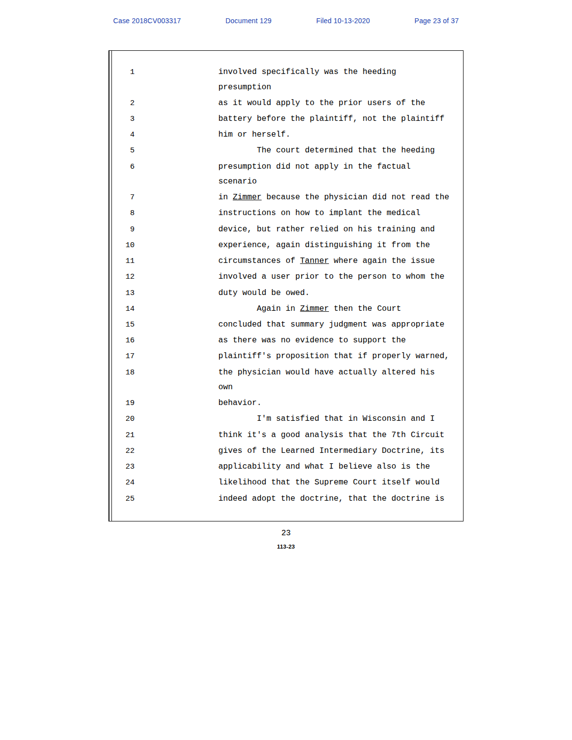Case 2018CV003317 Document 129 Filed 10-13-2020 Page 23 of 37
| 1 | involved specifically was the heeding presumption |
| 2 | as it would apply to the prior users of the |
| 3 | battery before the plaintiff, not the plaintiff |
| 4 | him or herself. |
| 5 | The court determined that the heeding |
| 6 | presumption did not apply in the factual scenario |
| 7 | in Zimmer because the physician did not read the |
| 8 | instructions on how to implant the medical |
| 9 | device, but rather relied on his training and |
| 10 | experience, again distinguishing it from the |
| 11 | circumstances of Tanner where again the issue |
| 12 | involved a user prior to the person to whom the |
| 13 | duty would be owed. |
| 14 | Again in Zimmer then the Court |
| 15 | concluded that summary judgment was appropriate |
| 16 | as there was no evidence to support the |
| 17 | plaintiff's proposition that if properly warned, |
| 18 | the physician would have actually altered his own |
| 19 | behavior. |
| 20 | I'm satisfied that in Wisconsin and I |
| 21 | think it's a good analysis that the 7th Circuit |
| 22 | gives of the Learned Intermediary Doctrine, its |
| 23 | applicability and what I believe also is the |
| 24 | likelihood that the Supreme Court itself would |
| 25 | indeed adopt the doctrine, that the doctrine is |
23
113-23